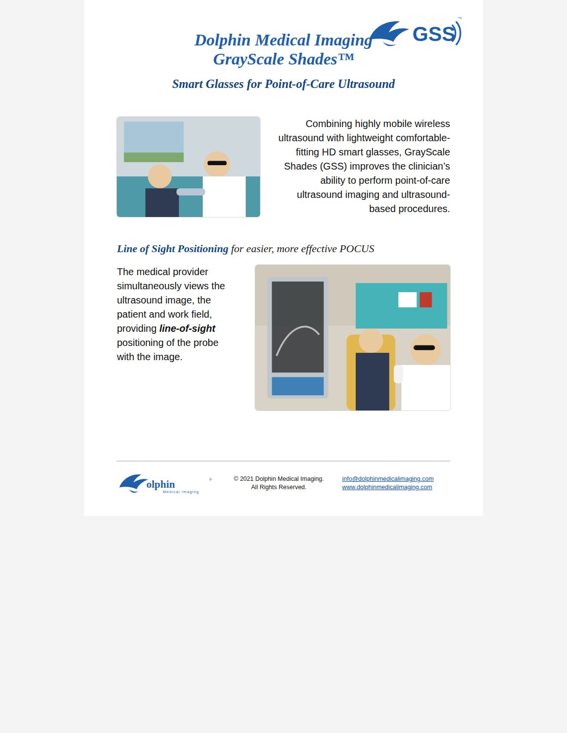GSS ™
Dolphin Medical ImagingGrayScale Shades™
Smart Glasses for Point-of-Care Ultrasound
Combining highly mobile wireless ultrasound with lightweight comfortable-fitting HD smart glasses, GrayScale Shades (GSS) improves the clinician’s ability to perform point-of-care ultrasound imaging and ultrasound-based procedures.
Line of Sight Positioning for easier, more effective POCUS
The medical provider simultaneously views the ultrasound image, the patient and work field, providing line-of-sight positioning of the probe with the image.
olphin ® Medical Imaging
© 2021 Dolphin Medical Imaging.
All Rights Reserved.
info@dolphinmedicalimaging.com
www.dolphinmedicalimaging.com